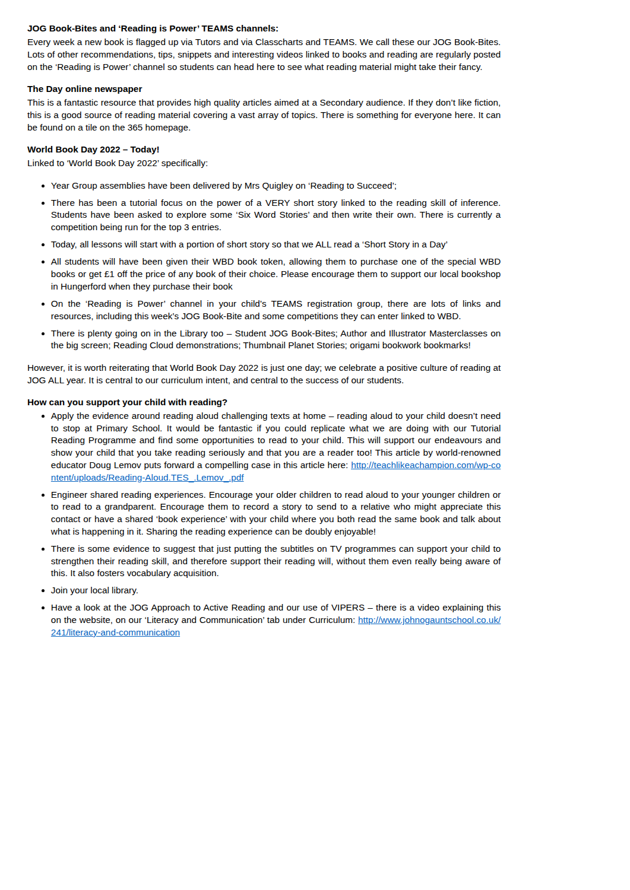JOG Book-Bites and ‘Reading is Power’ TEAMS channels:
Every week a new book is flagged up via Tutors and via Classcharts and TEAMS. We call these our JOG Book-Bites. Lots of other recommendations, tips, snippets and interesting videos linked to books and reading are regularly posted on the ‘Reading is Power’ channel so students can head here to see what reading material might take their fancy.
The Day online newspaper
This is a fantastic resource that provides high quality articles aimed at a Secondary audience. If they don’t like fiction, this is a good source of reading material covering a vast array of topics. There is something for everyone here. It can be found on a tile on the 365 homepage.
World Book Day 2022 – Today!
Linked to ‘World Book Day 2022’ specifically:
Year Group assemblies have been delivered by Mrs Quigley on ‘Reading to Succeed’;
There has been a tutorial focus on the power of a VERY short story linked to the reading skill of inference. Students have been asked to explore some ‘Six Word Stories’ and then write their own. There is currently a competition being run for the top 3 entries.
Today, all lessons will start with a portion of short story so that we ALL read a ‘Short Story in a Day’
All students will have been given their WBD book token, allowing them to purchase one of the special WBD books or get £1 off the price of any book of their choice. Please encourage them to support our local bookshop in Hungerford when they purchase their book
On the ‘Reading is Power’ channel in your child’s TEAMS registration group, there are lots of links and resources, including this week’s JOG Book-Bite and some competitions they can enter linked to WBD.
There is plenty going on in the Library too – Student JOG Book-Bites; Author and Illustrator Masterclasses on the big screen; Reading Cloud demonstrations; Thumbnail Planet Stories; origami bookwork bookmarks!
However, it is worth reiterating that World Book Day 2022 is just one day; we celebrate a positive culture of reading at JOG ALL year. It is central to our curriculum intent, and central to the success of our students.
How can you support your child with reading?
Apply the evidence around reading aloud challenging texts at home – reading aloud to your child doesn’t need to stop at Primary School. It would be fantastic if you could replicate what we are doing with our Tutorial Reading Programme and find some opportunities to read to your child. This will support our endeavours and show your child that you take reading seriously and that you are a reader too! This article by world-renowned educator Doug Lemov puts forward a compelling case in this article here: http://teachlikeachampion.com/wp-content/uploads/Reading-Aloud.TES_.Lemov_.pdf
Engineer shared reading experiences. Encourage your older children to read aloud to your younger children or to read to a grandparent. Encourage them to record a story to send to a relative who might appreciate this contact or have a shared ‘book experience’ with your child where you both read the same book and talk about what is happening in it. Sharing the reading experience can be doubly enjoyable!
There is some evidence to suggest that just putting the subtitles on TV programmes can support your child to strengthen their reading skill, and therefore support their reading will, without them even really being aware of this. It also fosters vocabulary acquisition.
Join your local library.
Have a look at the JOG Approach to Active Reading and our use of VIPERS – there is a video explaining this on the website, on our ‘Literacy and Communication’ tab under Curriculum: http://www.johnogauntschool.co.uk/241/literacy-and-communication